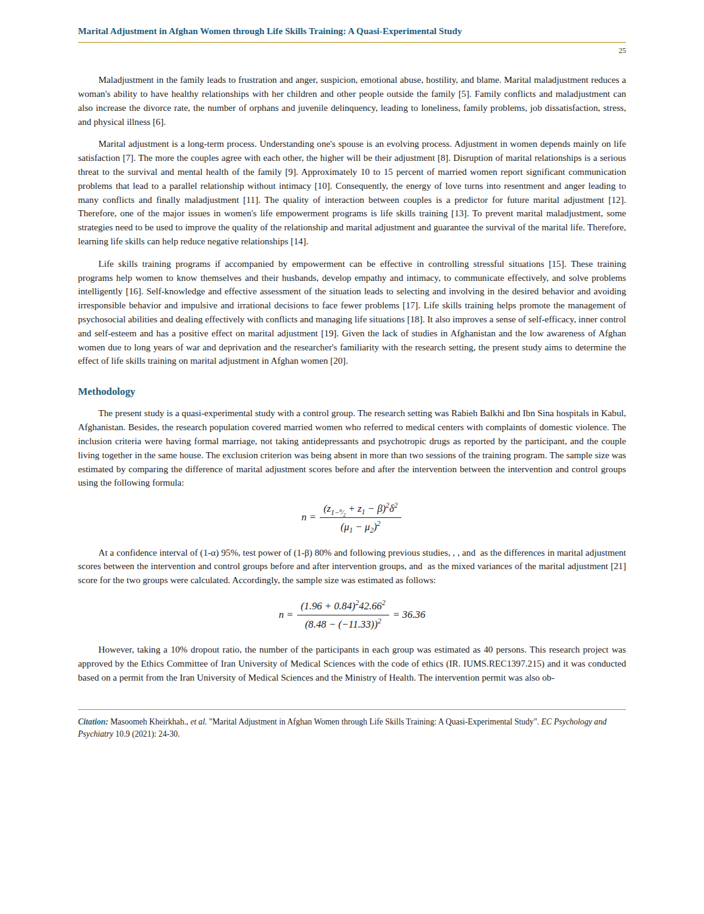Marital Adjustment in Afghan Women through Life Skills Training: A Quasi-Experimental Study
25
Maladjustment in the family leads to frustration and anger, suspicion, emotional abuse, hostility, and blame. Marital maladjustment reduces a woman's ability to have healthy relationships with her children and other people outside the family [5]. Family conflicts and maladjustment can also increase the divorce rate, the number of orphans and juvenile delinquency, leading to loneliness, family problems, job dissatisfaction, stress, and physical illness [6].
Marital adjustment is a long-term process. Understanding one's spouse is an evolving process. Adjustment in women depends mainly on life satisfaction [7]. The more the couples agree with each other, the higher will be their adjustment [8]. Disruption of marital relationships is a serious threat to the survival and mental health of the family [9]. Approximately 10 to 15 percent of married women report significant communication problems that lead to a parallel relationship without intimacy [10]. Consequently, the energy of love turns into resentment and anger leading to many conflicts and finally maladjustment [11]. The quality of interaction between couples is a predictor for future marital adjustment [12]. Therefore, one of the major issues in women's life empowerment programs is life skills training [13]. To prevent marital maladjustment, some strategies need to be used to improve the quality of the relationship and marital adjustment and guarantee the survival of the marital life. Therefore, learning life skills can help reduce negative relationships [14].
Life skills training programs if accompanied by empowerment can be effective in controlling stressful situations [15]. These training programs help women to know themselves and their husbands, develop empathy and intimacy, to communicate effectively, and solve problems intelligently [16]. Self-knowledge and effective assessment of the situation leads to selecting and involving in the desired behavior and avoiding irresponsible behavior and impulsive and irrational decisions to face fewer problems [17]. Life skills training helps promote the management of psychosocial abilities and dealing effectively with conflicts and managing life situations [18]. It also improves a sense of self-efficacy, inner control and self-esteem and has a positive effect on marital adjustment [19]. Given the lack of studies in Afghanistan and the low awareness of Afghan women due to long years of war and deprivation and the researcher's familiarity with the research setting, the present study aims to determine the effect of life skills training on marital adjustment in Afghan women [20].
Methodology
The present study is a quasi-experimental study with a control group. The research setting was Rabieh Balkhi and Ibn Sina hospitals in Kabul, Afghanistan. Besides, the research population covered married women who referred to medical centers with complaints of domestic violence. The inclusion criteria were having formal marriage, not taking antidepressants and psychotropic drugs as reported by the participant, and the couple living together in the same house. The exclusion criterion was being absent in more than two sessions of the training program. The sample size was estimated by comparing the difference of marital adjustment scores before and after the intervention between the intervention and control groups using the following formula:
n = (z1−α⁄2 + z1 − β)2δ2 (μ1 − μ2)2
At a confidence interval of (1-α) 95%, test power of (1-β) 80% and following previous studies, , , and as the differences in marital adjustment scores between the intervention and control groups before and after intervention groups, and as the mixed variances of the marital adjustment [21] score for the two groups were calculated. Accordingly, the sample size was estimated as follows:
n = (1.96 + 0.84)242.662 (8.48 − (−11.33))2 = 36.36
However, taking a 10% dropout ratio, the number of the participants in each group was estimated as 40 persons. This research project was approved by the Ethics Committee of Iran University of Medical Sciences with the code of ethics (IR. IUMS.REC1397.215) and it was conducted based on a permit from the Iran University of Medical Sciences and the Ministry of Health. The intervention permit was also ob-
Citation: Masoomeh Kheirkhah., et al. "Marital Adjustment in Afghan Women through Life Skills Training: A Quasi-Experimental Study". EC Psychology and Psychiatry 10.9 (2021): 24-30.